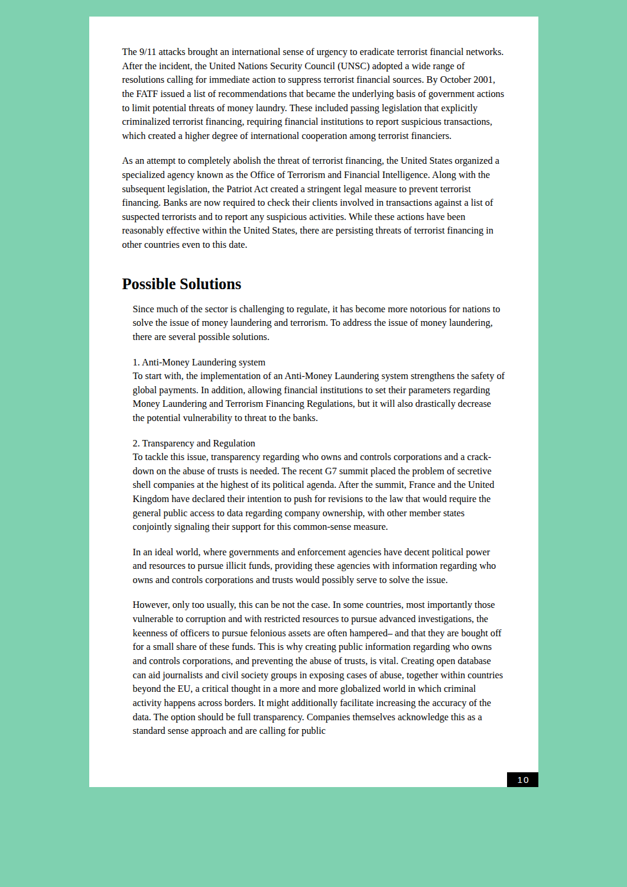The 9/11 attacks brought an international sense of urgency to eradicate terrorist financial networks. After the incident, the United Nations Security Council (UNSC) adopted a wide range of resolutions calling for immediate action to suppress terrorist financial sources. By October 2001, the FATF issued a list of recommendations that became the underlying basis of government actions to limit potential threats of money laundry. These included passing legislation that explicitly criminalized terrorist financing, requiring financial institutions to report suspicious transactions, which created a higher degree of international cooperation among terrorist financiers.
As an attempt to completely abolish the threat of terrorist financing, the United States organized a specialized agency known as the Office of Terrorism and Financial Intelligence. Along with the subsequent legislation, the Patriot Act created a stringent legal measure to prevent terrorist financing. Banks are now required to check their clients involved in transactions against a list of suspected terrorists and to report any suspicious activities. While these actions have been reasonably effective within the United States, there are persisting threats of terrorist financing in other countries even to this date.
Possible Solutions
Since much of the sector is challenging to regulate, it has become more notorious for nations to solve the issue of money laundering and terrorism. To address the issue of money laundering, there are several possible solutions.
1. Anti-Money Laundering system
To start with, the implementation of an Anti-Money Laundering system strengthens the safety of global payments. In addition, allowing financial institutions to set their parameters regarding Money Laundering and Terrorism Financing Regulations, but it will also drastically decrease the potential vulnerability to threat to the banks.
2. Transparency and Regulation
To tackle this issue, transparency regarding who owns and controls corporations and a crack-down on the abuse of trusts is needed. The recent G7 summit placed the problem of secretive shell companies at the highest of its political agenda. After the summit, France and the United Kingdom have declared their intention to push for revisions to the law that would require the general public access to data regarding company ownership, with other member states conjointly signaling their support for this common-sense measure.
In an ideal world, where governments and enforcement agencies have decent political power and resources to pursue illicit funds, providing these agencies with information regarding who owns and controls corporations and trusts would possibly serve to solve the issue.
However, only too usually, this can be not the case. In some countries, most importantly those vulnerable to corruption and with restricted resources to pursue advanced investigations, the keenness of officers to pursue felonious assets are often hampered– and that they are bought off for a small share of these funds. This is why creating public information regarding who owns and controls corporations, and preventing the abuse of trusts, is vital. Creating open database can aid journalists and civil society groups in exposing cases of abuse, together within countries beyond the EU, a critical thought in a more and more globalized world in which criminal activity happens across borders. It might additionally facilitate increasing the accuracy of the data. The option should be full transparency. Companies themselves acknowledge this as a standard sense approach and are calling for public
10